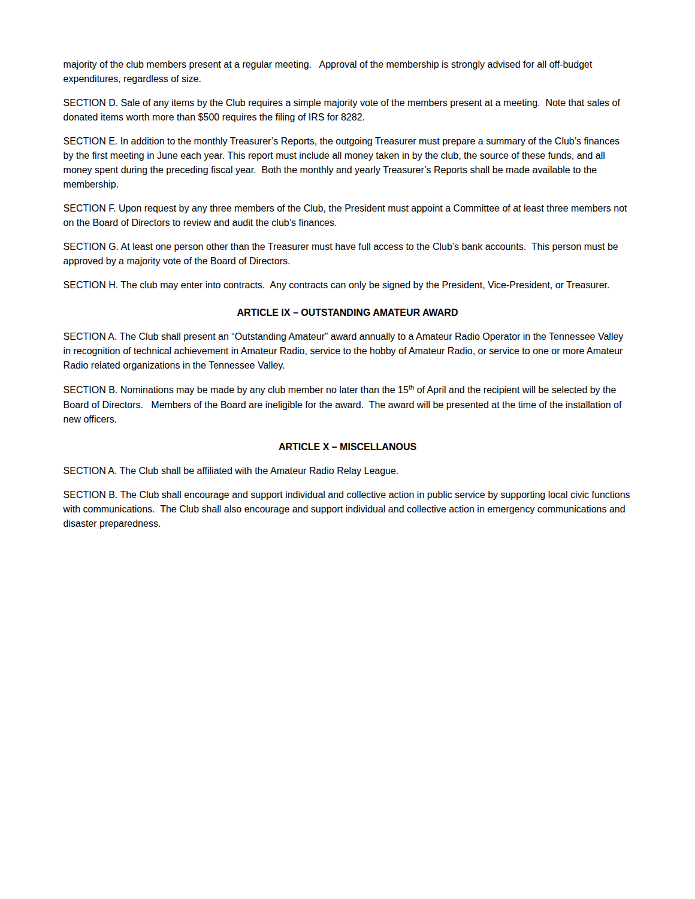majority of the club members present at a regular meeting. Approval of the membership is strongly advised for all off-budget expenditures, regardless of size.
SECTION D. Sale of any items by the Club requires a simple majority vote of the members present at a meeting. Note that sales of donated items worth more than $500 requires the filing of IRS for 8282.
SECTION E. In addition to the monthly Treasurer’s Reports, the outgoing Treasurer must prepare a summary of the Club’s finances by the first meeting in June each year. This report must include all money taken in by the club, the source of these funds, and all money spent during the preceding fiscal year. Both the monthly and yearly Treasurer’s Reports shall be made available to the membership.
SECTION F. Upon request by any three members of the Club, the President must appoint a Committee of at least three members not on the Board of Directors to review and audit the club’s finances.
SECTION G. At least one person other than the Treasurer must have full access to the Club’s bank accounts. This person must be approved by a majority vote of the Board of Directors.
SECTION H. The club may enter into contracts. Any contracts can only be signed by the President, Vice-President, or Treasurer.
ARTICLE IX – OUTSTANDING AMATEUR AWARD
SECTION A. The Club shall present an “Outstanding Amateur” award annually to a Amateur Radio Operator in the Tennessee Valley in recognition of technical achievement in Amateur Radio, service to the hobby of Amateur Radio, or service to one or more Amateur Radio related organizations in the Tennessee Valley.
SECTION B. Nominations may be made by any club member no later than the 15th of April and the recipient will be selected by the Board of Directors. Members of the Board are ineligible for the award. The award will be presented at the time of the installation of new officers.
ARTICLE X – MISCELLANOUS
SECTION A. The Club shall be affiliated with the Amateur Radio Relay League.
SECTION B. The Club shall encourage and support individual and collective action in public service by supporting local civic functions with communications. The Club shall also encourage and support individual and collective action in emergency communications and disaster preparedness.